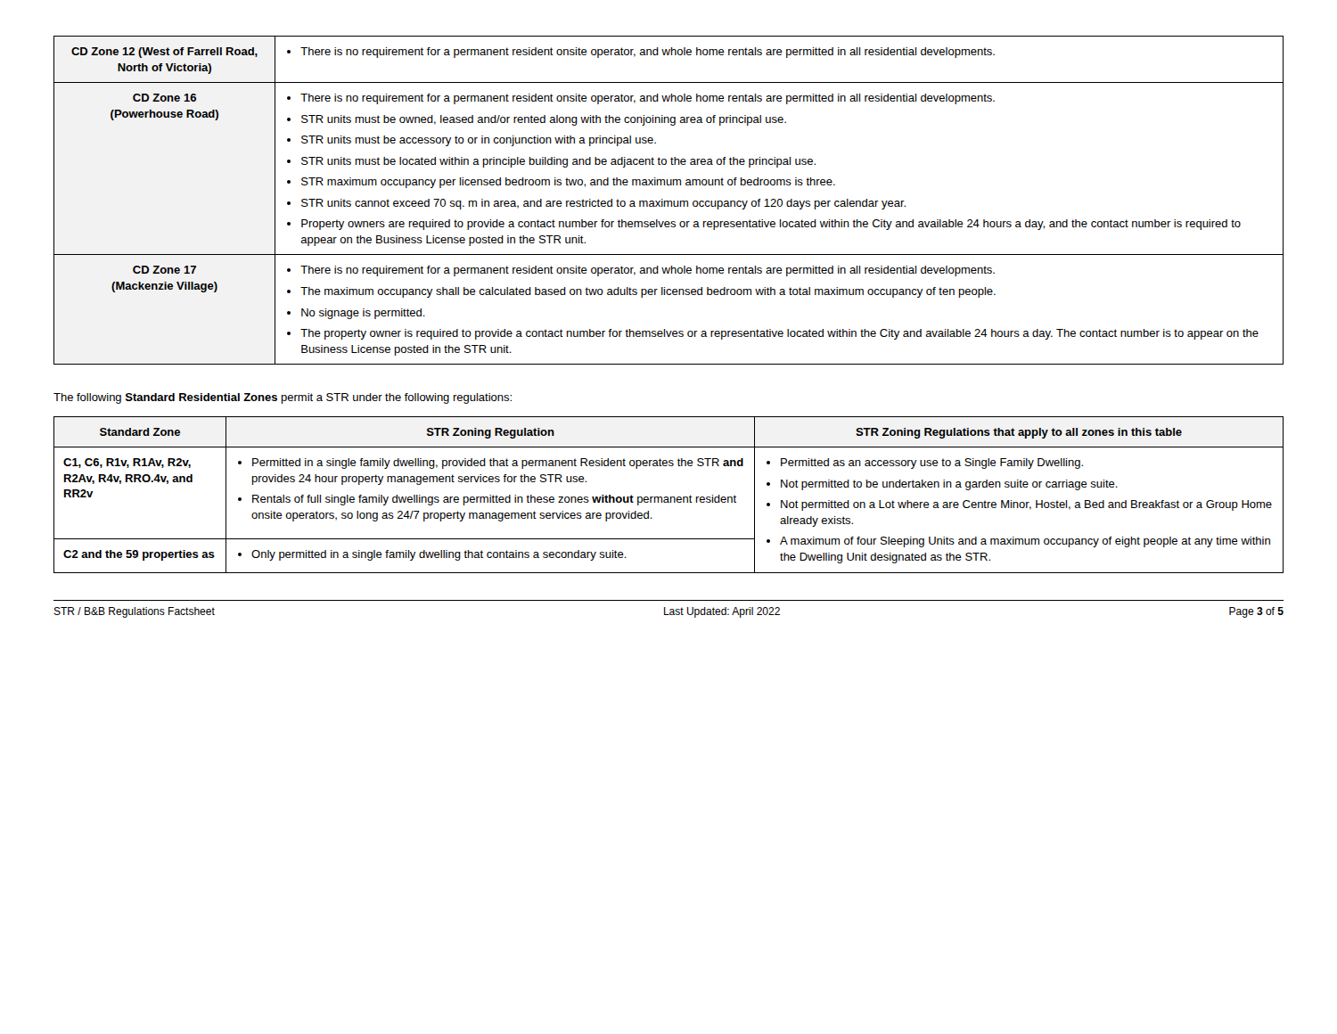| CD Zone 12 (West of Farrell Road, North of Victoria) | There is no requirement for a permanent resident onsite operator, and whole home rentals are permitted in all residential developments. |
| CD Zone 16 (Powerhouse Road) | There is no requirement for a permanent resident onsite operator, and whole home rentals are permitted in all residential developments. STR units must be owned, leased and/or rented along with the conjoining area of principal use. STR units must be accessory to or in conjunction with a principal use. STR units must be located within a principle building and be adjacent to the area of the principal use. STR maximum occupancy per licensed bedroom is two, and the maximum amount of bedrooms is three. STR units cannot exceed 70 sq. m in area, and are restricted to a maximum occupancy of 120 days per calendar year. Property owners are required to provide a contact number for themselves or a representative located within the City and available 24 hours a day, and the contact number is required to appear on the Business License posted in the STR unit. |
| CD Zone 17 (Mackenzie Village) | There is no requirement for a permanent resident onsite operator, and whole home rentals are permitted in all residential developments. The maximum occupancy shall be calculated based on two adults per licensed bedroom with a total maximum occupancy of ten people. No signage is permitted. The property owner is required to provide a contact number for themselves or a representative located within the City and available 24 hours a day. The contact number is to appear on the Business License posted in the STR unit. |
The following Standard Residential Zones permit a STR under the following regulations:
| Standard Zone | STR Zoning Regulation | STR Zoning Regulations that apply to all zones in this table |
| --- | --- | --- |
| C1, C6, R1v, R1Av, R2v, R2Av, R4v, RRO.4v, and RR2v | Permitted in a single family dwelling, provided that a permanent Resident operates the STR and provides 24 hour property management services for the STR use. Rentals of full single family dwellings are permitted in these zones without permanent resident onsite operators, so long as 24/7 property management services are provided. | Permitted as an accessory use to a Single Family Dwelling. Not permitted to be undertaken in a garden suite or carriage suite. Not permitted on a Lot where a are Centre Minor, Hostel, a Bed and Breakfast or a Group Home already exists. A maximum of four Sleeping Units and a maximum occupancy of eight people at any time within the Dwelling Unit designated as the STR. |
| C2 and the 59 properties as | Only permitted in a single family dwelling that contains a secondary suite. |
STR / B&B Regulations Factsheet Last Updated: April 2022 Page 3 of 5